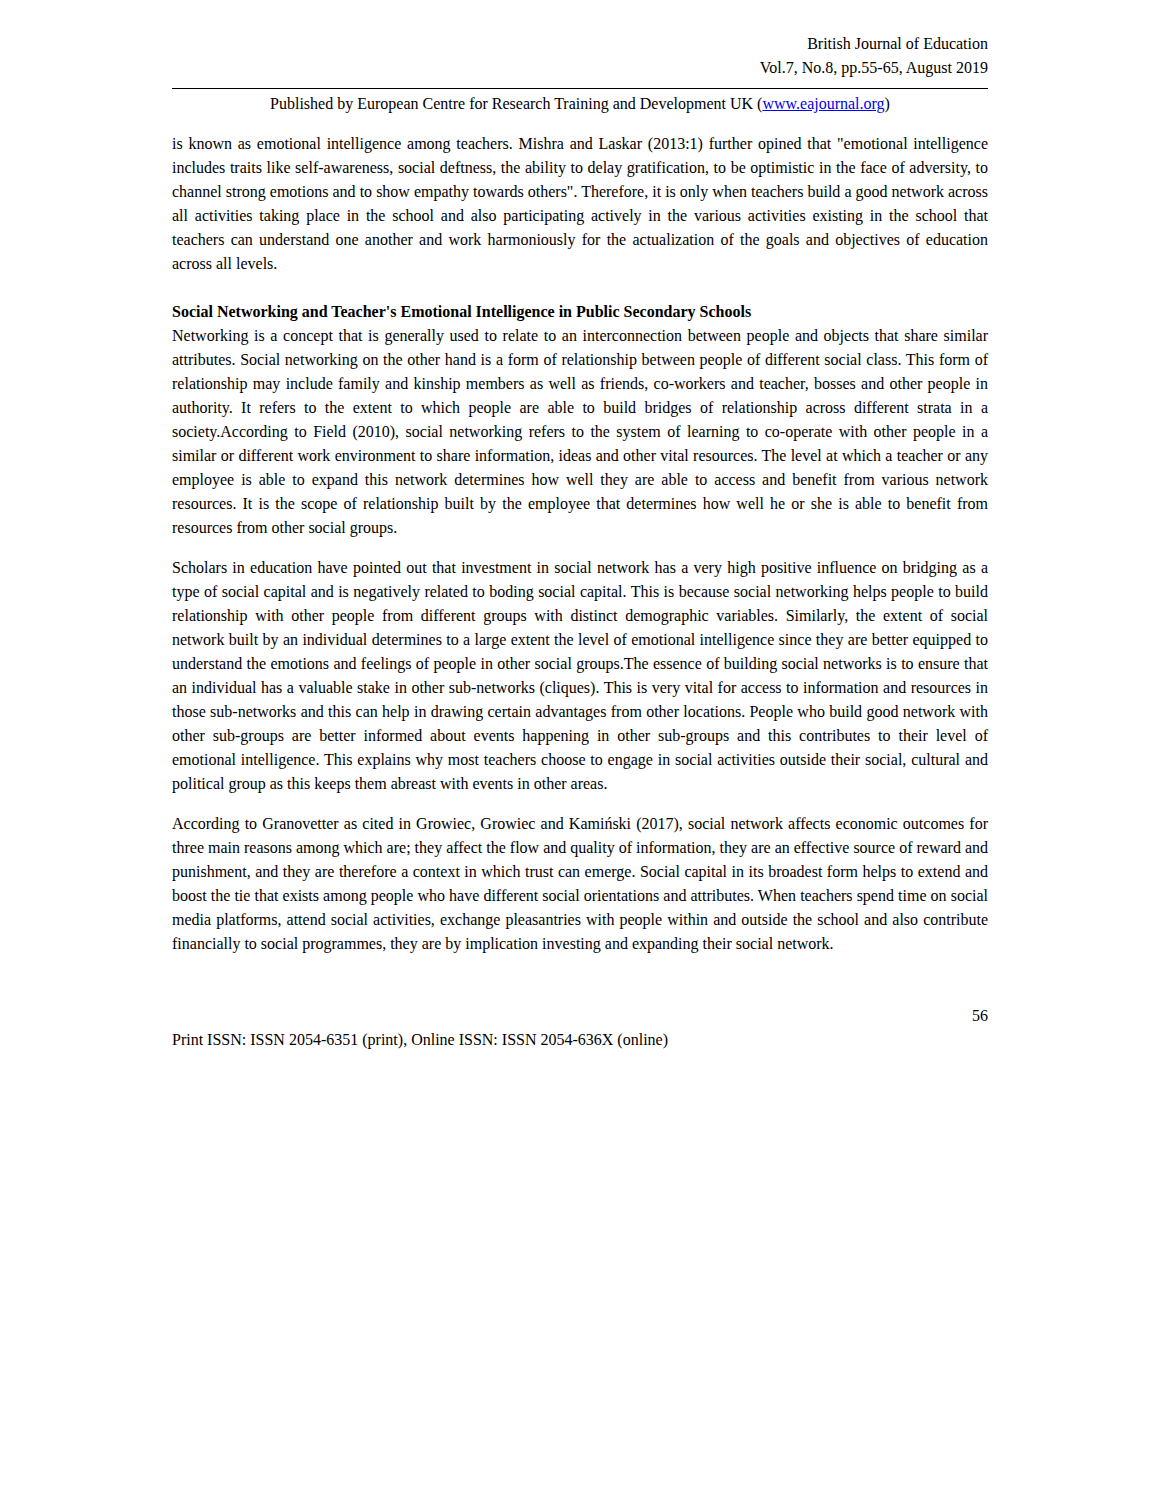British Journal of Education
Vol.7, No.8, pp.55-65, August 2019
Published by European Centre for Research Training and Development UK (www.eajournal.org)
is known as emotional intelligence among teachers. Mishra and Laskar (2013:1) further opined that "emotional intelligence includes traits like self-awareness, social deftness, the ability to delay gratification, to be optimistic in the face of adversity, to channel strong emotions and to show empathy towards others". Therefore, it is only when teachers build a good network across all activities taking place in the school and also participating actively in the various activities existing in the school that teachers can understand one another and work harmoniously for the actualization of the goals and objectives of education across all levels.
Social Networking and Teacher's Emotional Intelligence in Public Secondary Schools
Networking is a concept that is generally used to relate to an interconnection between people and objects that share similar attributes. Social networking on the other hand is a form of relationship between people of different social class. This form of relationship may include family and kinship members as well as friends, co-workers and teacher, bosses and other people in authority. It refers to the extent to which people are able to build bridges of relationship across different strata in a society.According to Field (2010), social networking refers to the system of learning to co-operate with other people in a similar or different work environment to share information, ideas and other vital resources. The level at which a teacher or any employee is able to expand this network determines how well they are able to access and benefit from various network resources. It is the scope of relationship built by the employee that determines how well he or she is able to benefit from resources from other social groups.
Scholars in education have pointed out that investment in social network has a very high positive influence on bridging as a type of social capital and is negatively related to boding social capital. This is because social networking helps people to build relationship with other people from different groups with distinct demographic variables. Similarly, the extent of social network built by an individual determines to a large extent the level of emotional intelligence since they are better equipped to understand the emotions and feelings of people in other social groups.The essence of building social networks is to ensure that an individual has a valuable stake in other sub-networks (cliques). This is very vital for access to information and resources in those sub-networks and this can help in drawing certain advantages from other locations. People who build good network with other sub-groups are better informed about events happening in other sub-groups and this contributes to their level of emotional intelligence. This explains why most teachers choose to engage in social activities outside their social, cultural and political group as this keeps them abreast with events in other areas.
According to Granovetter as cited in Growiec, Growiec and Kamiński (2017), social network affects economic outcomes for three main reasons among which are; they affect the flow and quality of information, they are an effective source of reward and punishment, and they are therefore a context in which trust can emerge. Social capital in its broadest form helps to extend and boost the tie that exists among people who have different social orientations and attributes. When teachers spend time on social media platforms, attend social activities, exchange pleasantries with people within and outside the school and also contribute financially to social programmes, they are by implication investing and expanding their social network.
56
Print ISSN: ISSN 2054-6351 (print), Online ISSN: ISSN 2054-636X (online)